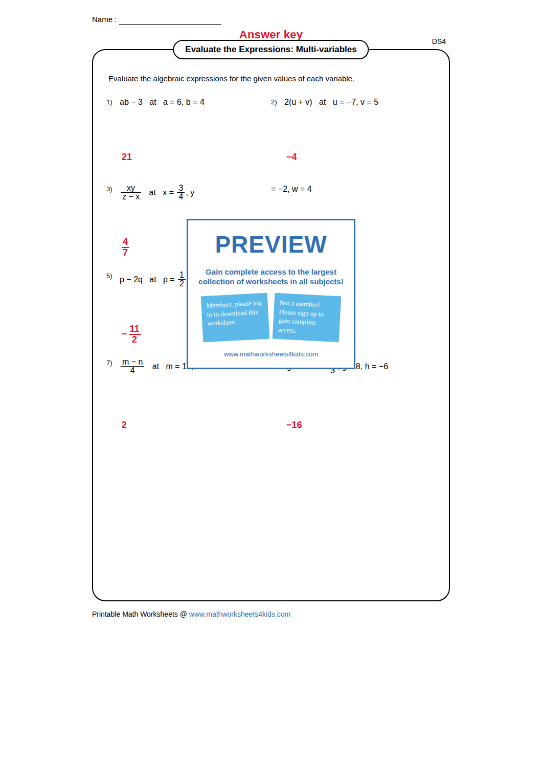Name :
Answer key
DS4
Evaluate the Expressions: Multi-variables
Evaluate the algebraic expressions for the given values of each variable.
1) ab − 3 at a = 6, b = 4
21
2) 2(u + v) at u = −7, v = 5
−4
3) xy z − x at x = 34, y
47
= −2, w = 4
5) p − 2q at p = 12, q
−112
s = −4, t = 13
7) m − n 4 at m = 10, n = 2
2
8) fgh at f = 13, g = 8, h = −6
−16
PREVIEW
Gain complete access to the largest
collection of worksheets in all subjects!
Members, please log in to download this worksheet.
Not a member? Please sign up to gain complete access.
www.mathworksheets4kids.com
Printable Math Worksheets @ www.mathworksheets4kids.com